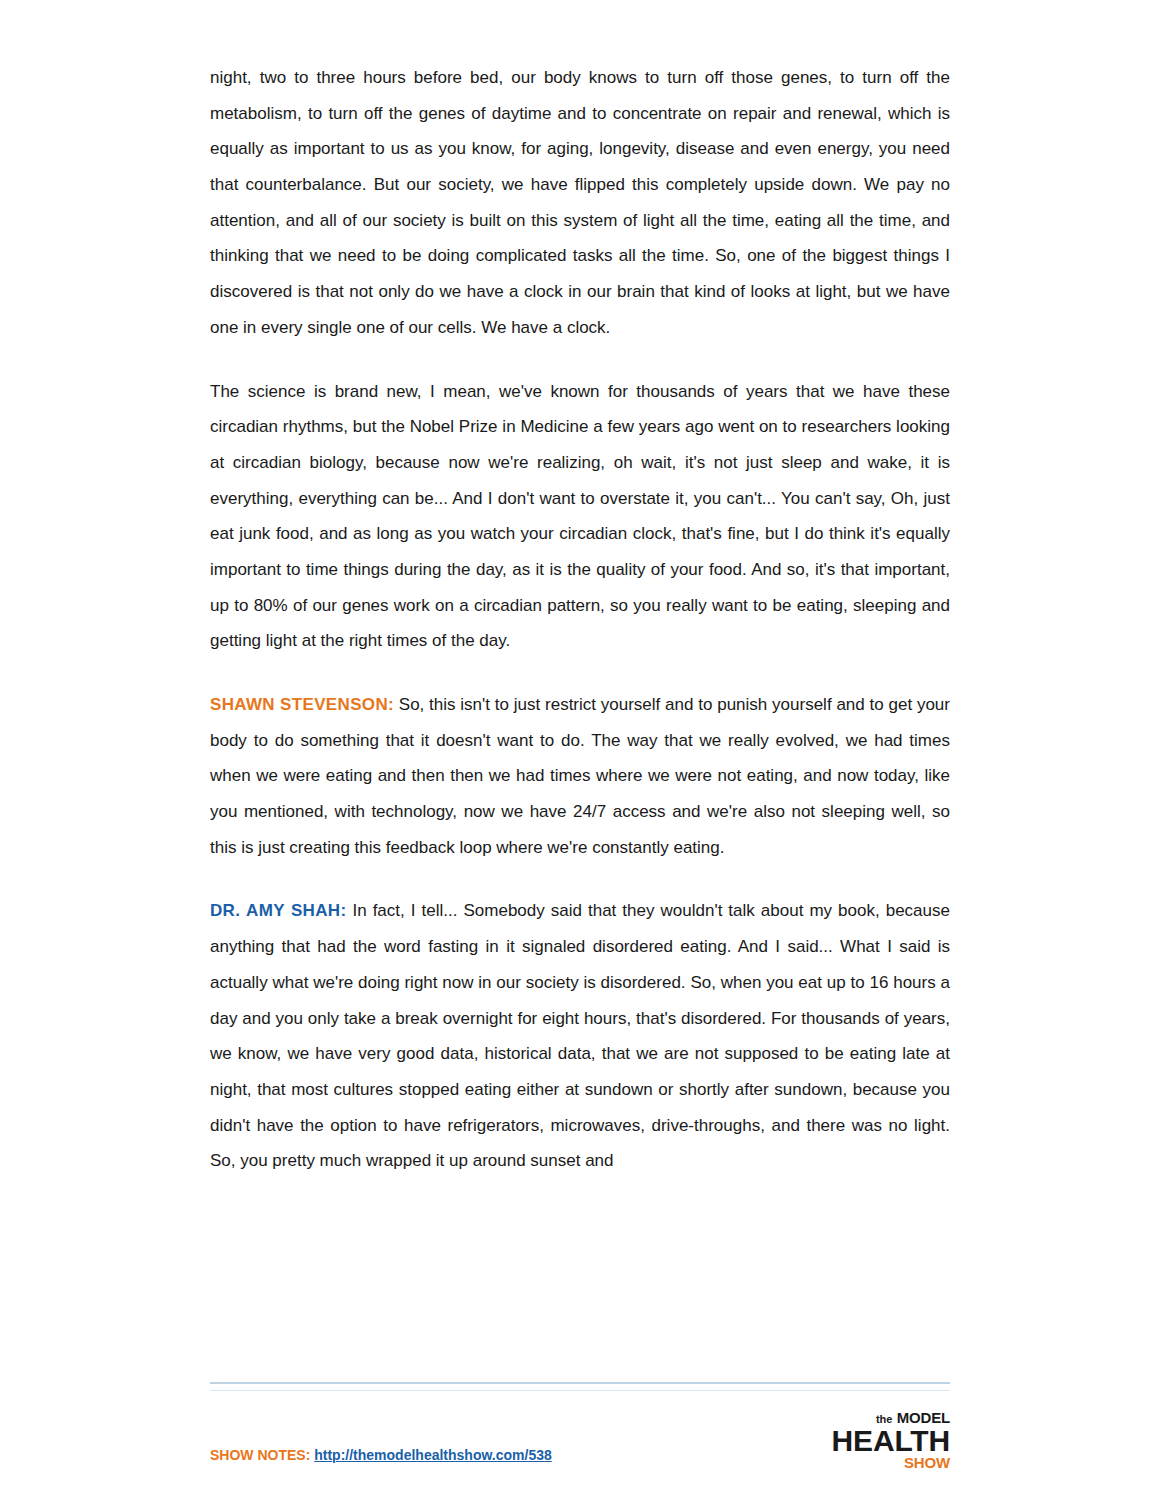night, two to three hours before bed, our body knows to turn off those genes, to turn off the metabolism, to turn off the genes of daytime and to concentrate on repair and renewal, which is equally as important to us as you know, for aging, longevity, disease and even energy, you need that counterbalance. But our society, we have flipped this completely upside down. We pay no attention, and all of our society is built on this system of light all the time, eating all the time, and thinking that we need to be doing complicated tasks all the time. So, one of the biggest things I discovered is that not only do we have a clock in our brain that kind of looks at light, but we have one in every single one of our cells. We have a clock.
The science is brand new, I mean, we've known for thousands of years that we have these circadian rhythms, but the Nobel Prize in Medicine a few years ago went on to researchers looking at circadian biology, because now we're realizing, oh wait, it's not just sleep and wake, it is everything, everything can be... And I don't want to overstate it, you can't... You can't say, Oh, just eat junk food, and as long as you watch your circadian clock, that's fine, but I do think it's equally important to time things during the day, as it is the quality of your food. And so, it's that important, up to 80% of our genes work on a circadian pattern, so you really want to be eating, sleeping and getting light at the right times of the day.
SHAWN STEVENSON: So, this isn't to just restrict yourself and to punish yourself and to get your body to do something that it doesn't want to do. The way that we really evolved, we had times when we were eating and then then we had times where we were not eating, and now today, like you mentioned, with technology, now we have 24/7 access and we're also not sleeping well, so this is just creating this feedback loop where we're constantly eating.
DR. AMY SHAH: In fact, I tell... Somebody said that they wouldn't talk about my book, because anything that had the word fasting in it signaled disordered eating. And I said... What I said is actually what we're doing right now in our society is disordered. So, when you eat up to 16 hours a day and you only take a break overnight for eight hours, that's disordered. For thousands of years, we know, we have very good data, historical data, that we are not supposed to be eating late at night, that most cultures stopped eating either at sundown or shortly after sundown, because you didn't have the option to have refrigerators, microwaves, drive-throughs, and there was no light. So, you pretty much wrapped it up around sunset and
SHOW NOTES: http://themodelhealthshow.com/538
the MODEL HEALTH SHOW